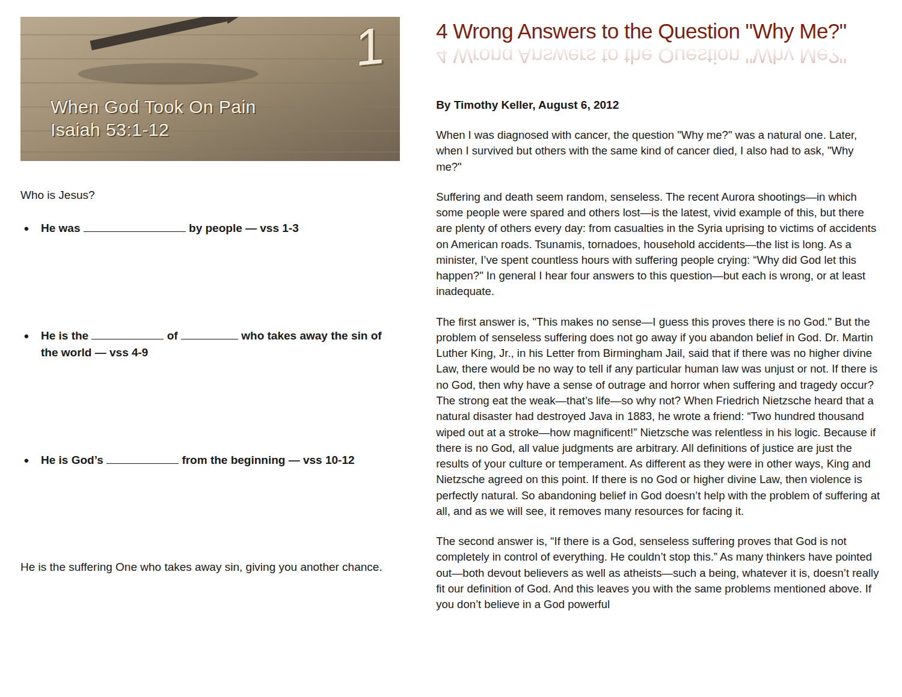1
When God Took On Pain
Isaiah 53:1-12
Who is Jesus?
He was by people — vss 1-3
He is the of who takes away the sin of the world — vss 4-9
He is God’s from the beginning — vss 10-12
He is the suffering One who takes away sin, giving you another chance.
4 Wrong Answers to the Question "Why Me?"
4 Wrong Answers to the Question "Why Me?"
By Timothy Keller, August 6, 2012
When I was diagnosed with cancer, the question "Why me?" was a natural one. Later, when I survived but others with the same kind of cancer died, I also had to ask, "Why me?"
Suffering and death seem random, senseless. The recent Aurora shootings—in which some people were spared and others lost—is the latest, vivid example of this, but there are plenty of others every day: from casualties in the Syria uprising to victims of accidents on American roads. Tsunamis, tornadoes, household accidents—the list is long. As a minister, I’ve spent countless hours with suffering people crying: “Why did God let this happen?" In general I hear four answers to this question—but each is wrong, or at least inadequate.
The first answer is, "This makes no sense—I guess this proves there is no God." But the problem of senseless suffering does not go away if you abandon belief in God. Dr. Martin Luther King, Jr., in his Letter from Birmingham Jail, said that if there was no higher divine Law, there would be no way to tell if any particular human law was unjust or not. If there is no God, then why have a sense of outrage and horror when suffering and tragedy occur? The strong eat the weak—that’s life—so why not? When Friedrich Nietzsche heard that a natural disaster had destroyed Java in 1883, he wrote a friend: “Two hundred thousand wiped out at a stroke—how magnificent!” Nietzsche was relentless in his logic. Because if there is no God, all value judgments are arbitrary. All definitions of justice are just the results of your culture or temperament. As different as they were in other ways, King and Nietzsche agreed on this point. If there is no God or higher divine Law, then violence is perfectly natural. So abandoning belief in God doesn’t help with the problem of suffering at all, and as we will see, it removes many resources for facing it.
The second answer is, “If there is a God, senseless suffering proves that God is not completely in control of everything. He couldn’t stop this.” As many thinkers have pointed out—both devout believers as well as atheists—such a being, whatever it is, doesn’t really fit our definition of God. And this leaves you with the same problems mentioned above. If you don’t believe in a God powerful